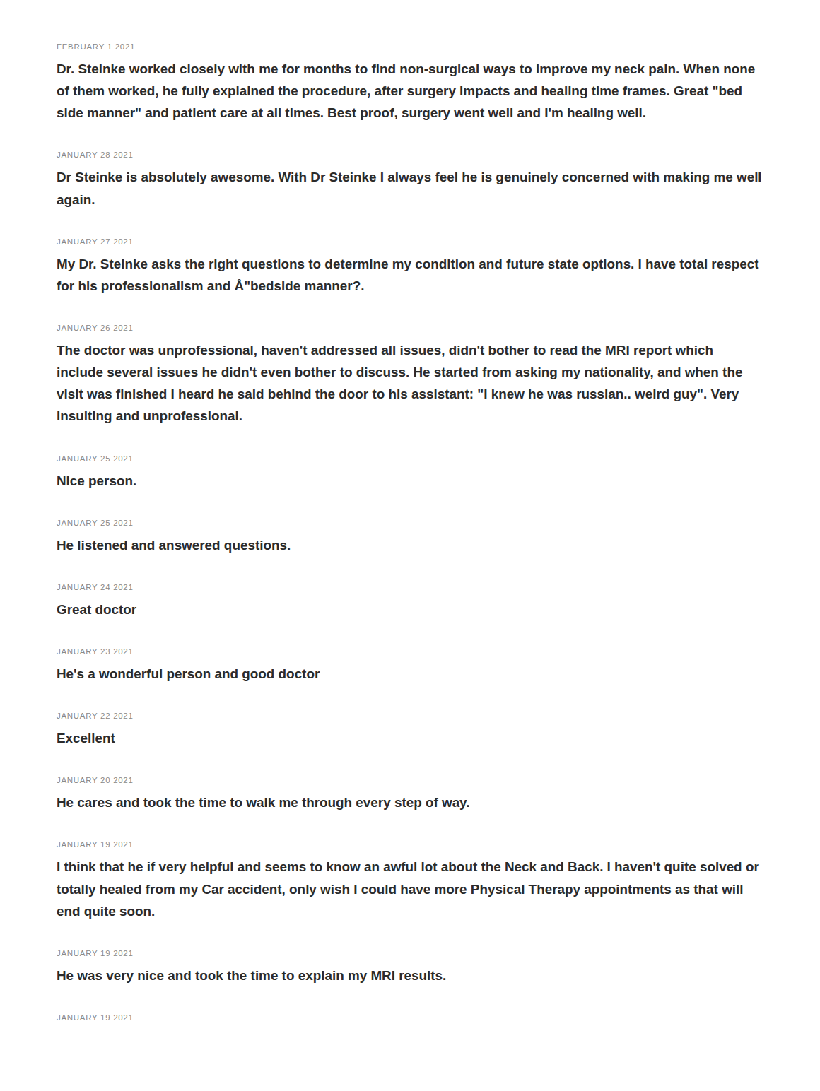February 1 2021
Dr. Steinke worked closely with me for months to find non-surgical ways to improve my neck pain. When none of them worked, he fully explained the procedure, after surgery impacts and healing time frames. Great "bed side manner" and patient care at all times. Best proof, surgery went well and I'm healing well.
January 28 2021
Dr Steinke is absolutely awesome. With Dr Steinke I always feel he is genuinely concerned with making me well again.
January 27 2021
My Dr. Steinke asks the right questions to determine my condition and future state options. I have total respect for his professionalism and Å"bedside manner?.
January 26 2021
The doctor was unprofessional, haven't addressed all issues, didn't bother to read the MRI report which include several issues he didn't even bother to discuss. He started from asking my nationality, and when the visit was finished I heard he said behind the door to his assistant: "I knew he was russian.. weird guy". Very insulting and unprofessional.
January 25 2021
Nice person.
January 25 2021
He listened and answered questions.
January 24 2021
Great doctor
January 23 2021
He's a wonderful person and good doctor
January 22 2021
Excellent
January 20 2021
He cares and took the time to walk me through every step of way.
January 19 2021
I think that he if very helpful and seems to know an awful lot about the Neck and Back. I haven't quite solved or totally healed from my Car accident, only wish I could have more Physical Therapy appointments as that will end quite soon.
January 19 2021
He was very nice and took the time to explain my MRI results.
January 19 2021